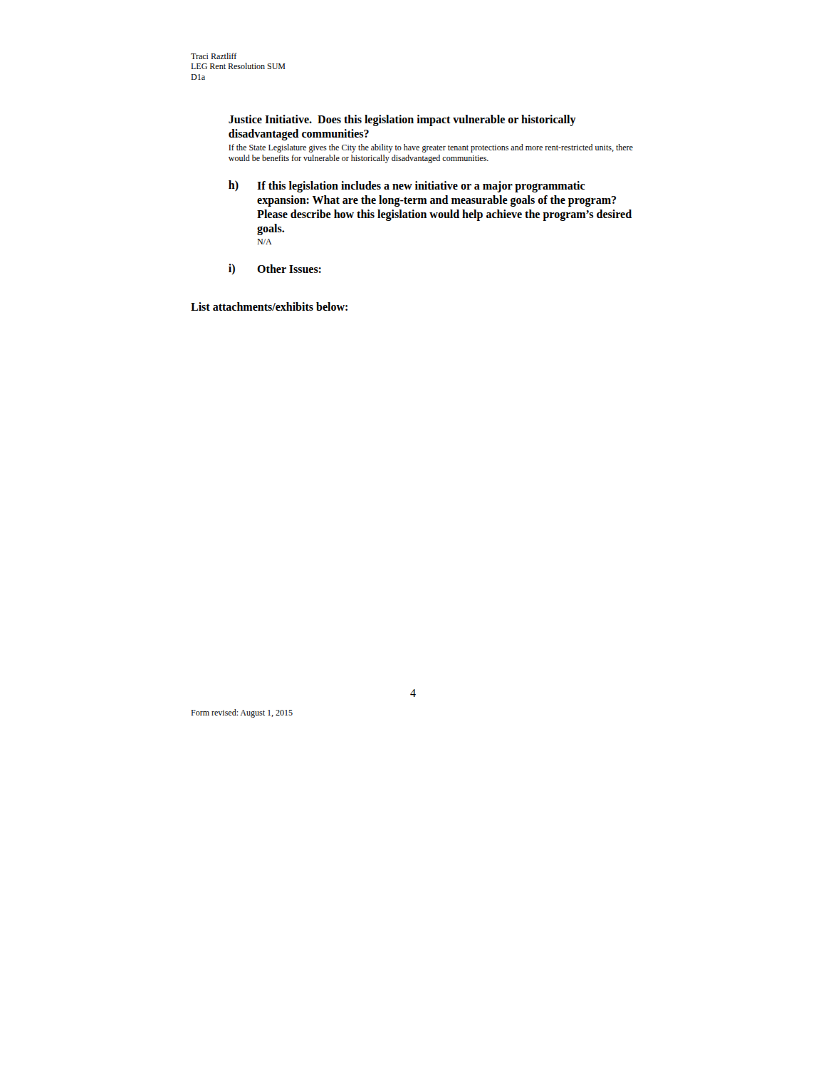Traci Raztliff
LEG Rent Resolution SUM
D1a
Justice Initiative. Does this legislation impact vulnerable or historically disadvantaged communities?
If the State Legislature gives the City the ability to have greater tenant protections and more rent-restricted units, there would be benefits for vulnerable or historically disadvantaged communities.
h) If this legislation includes a new initiative or a major programmatic expansion: What are the long-term and measurable goals of the program? Please describe how this legislation would help achieve the program’s desired goals.
N/A
i) Other Issues:
List attachments/exhibits below:
4
Form revised: August 1, 2015